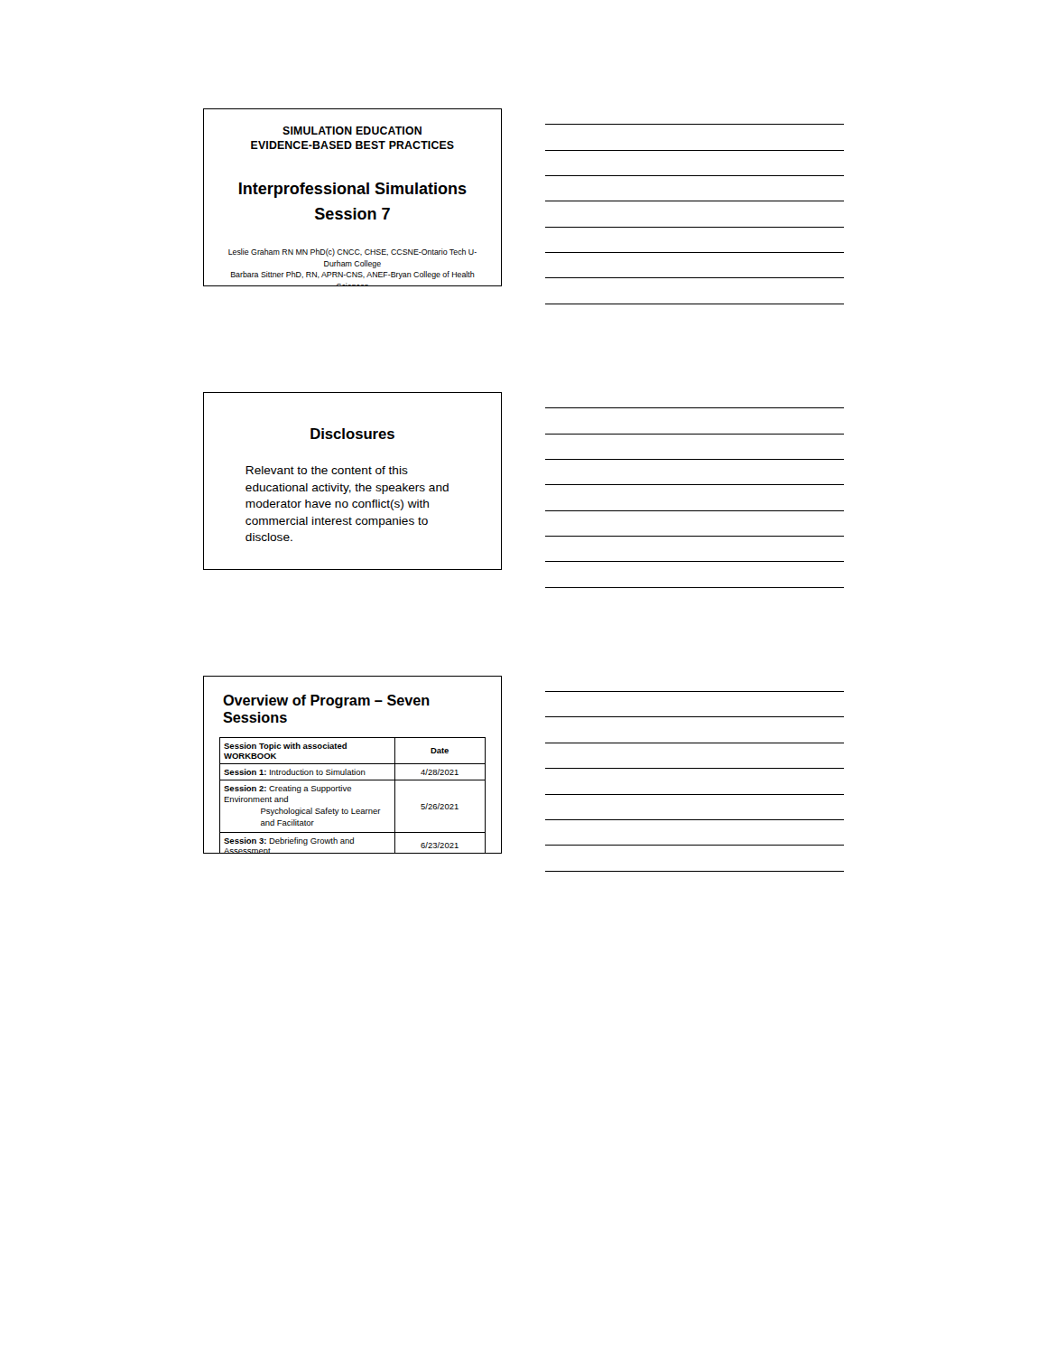SIMULATION EDUCATION
EVIDENCE-BASED BEST PRACTICES
Interprofessional Simulations
Session 7
Leslie Graham RN MN PhD(c) CNCC, CHSE, CCSNE-Ontario Tech U-Durham College Barbara Sittner PhD, RN, APRN-CNS, ANEF-Bryan College of Health Sciences October 27, 2021
Disclosures
Relevant to the content of this educational activity, the speakers and moderator have no conflict(s) with commercial interest companies to disclose.
Overview of Program – Seven Sessions
| Session Topic with associated WORKBOOK | Date |
| --- | --- |
| Session 1: Introduction to Simulation | 4/28/2021 |
| Session 2: Creating a Supportive Environment and Psychological Safety to Learner and Facilitator | 5/26/2021 |
| Session 3: Debriefing Growth and Assessment | 6/23/2021 |
| Session 4: Evaluation of Student Learning | 7/28/2021 |
| Session 5: Scenario Design and Development | 8/25/2021 |
| Session 6: Curricular Integration and Alignment to Learning Outcomes 9/22/2021 |
| Session 7 : Interprofessional Simulations | 10/27/2021 |